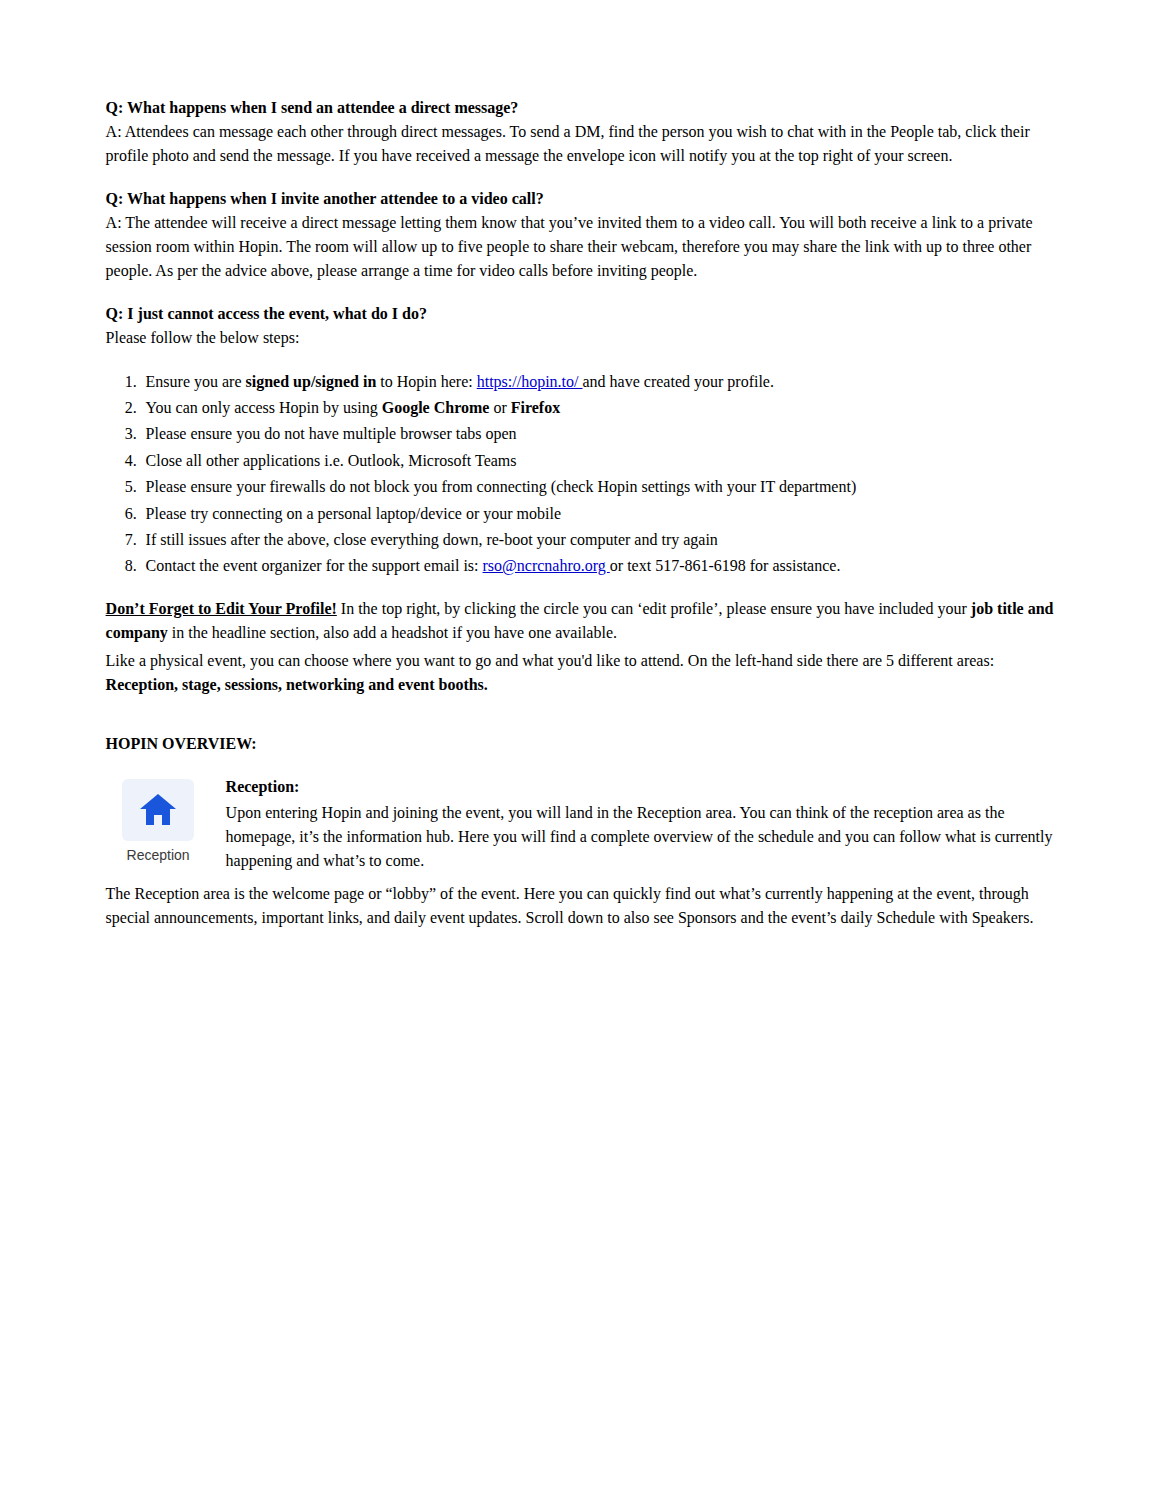Q: What happens when I send an attendee a direct message?
A: Attendees can message each other through direct messages. To send a DM, find the person you wish to chat with in the People tab, click their profile photo and send the message. If you have received a message the envelope icon will notify you at the top right of your screen.
Q: What happens when I invite another attendee to a video call?
A: The attendee will receive a direct message letting them know that you’ve invited them to a video call. You will both receive a link to a private session room within Hopin. The room will allow up to five people to share their webcam, therefore you may share the link with up to three other people. As per the advice above, please arrange a time for video calls before inviting people.
Q: I just cannot access the event, what do I do?
Please follow the below steps:
Ensure you are signed up/signed in to Hopin here: https://hopin.to/ and have created your profile.
You can only access Hopin by using Google Chrome or Firefox
Please ensure you do not have multiple browser tabs open
Close all other applications i.e. Outlook, Microsoft Teams
Please ensure your firewalls do not block you from connecting (check Hopin settings with your IT department)
Please try connecting on a personal laptop/device or your mobile
If still issues after the above, close everything down, re-boot your computer and try again
Contact the event organizer for the support email is: rso@ncrcnahro.org or text 517-861-6198 for assistance.
Don’t Forget to Edit Your Profile! In the top right, by clicking the circle you can ‘edit profile’, please ensure you have included your job title and company in the headline section, also add a headshot if you have one available.
Like a physical event, you can choose where you want to go and what you'd like to attend. On the left-hand side there are 5 different areas: Reception, stage, sessions, networking and event booths.
HOPIN OVERVIEW:
Reception
Reception:
Upon entering Hopin and joining the event, you will land in the Reception area. You can think of the reception area as the homepage, it’s the information hub. Here you will find a complete overview of the schedule and you can follow what is currently happening and what’s to come.
The Reception area is the welcome page or “lobby” of the event. Here you can quickly find out what’s currently happening at the event, through special announcements, important links, and daily event updates. Scroll down to also see Sponsors and the event’s daily Schedule with Speakers.